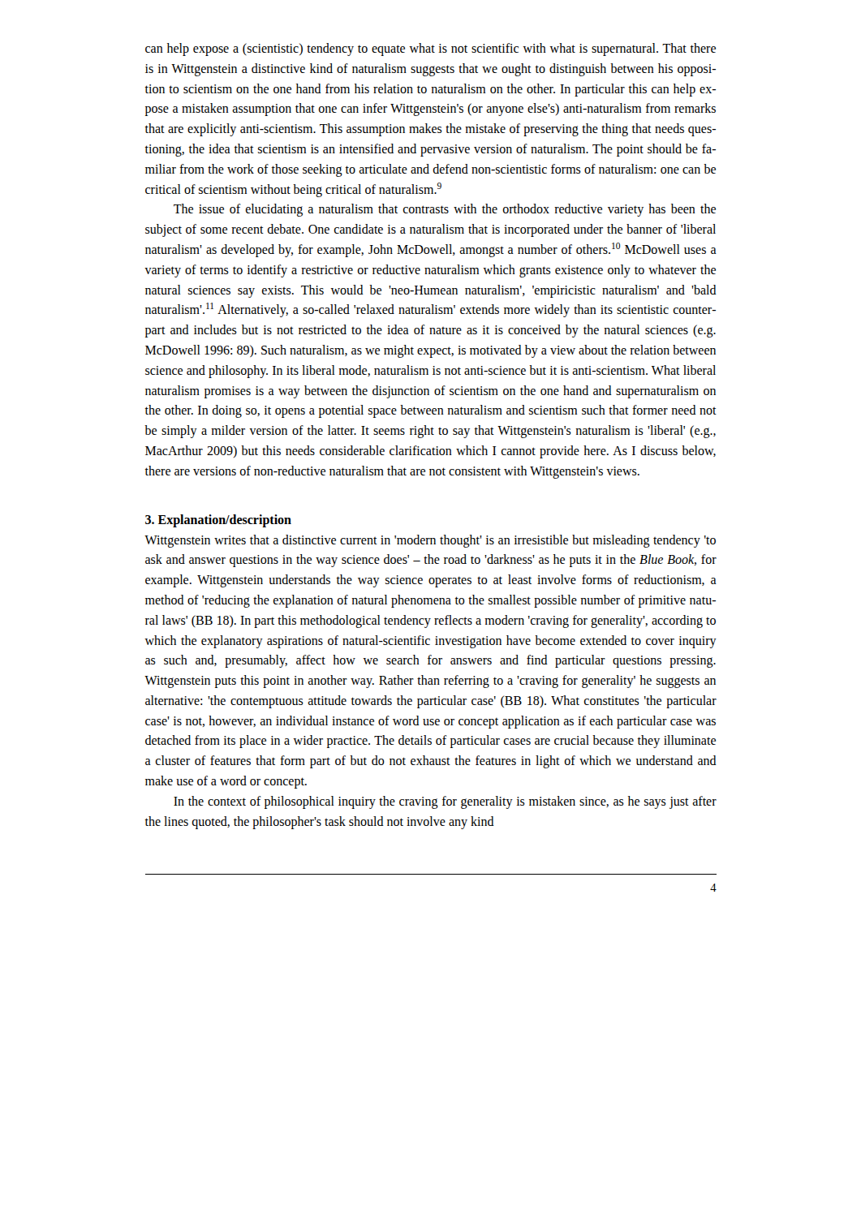can help expose a (scientistic) tendency to equate what is not scientific with what is supernatural. That there is in Wittgenstein a distinctive kind of naturalism suggests that we ought to distinguish between his opposition to scientism on the one hand from his relation to naturalism on the other. In particular this can help expose a mistaken assumption that one can infer Wittgenstein's (or anyone else's) anti-naturalism from remarks that are explicitly anti-scientism. This assumption makes the mistake of preserving the thing that needs questioning, the idea that scientism is an intensified and pervasive version of naturalism. The point should be familiar from the work of those seeking to articulate and defend non-scientistic forms of naturalism: one can be critical of scientism without being critical of naturalism.9
The issue of elucidating a naturalism that contrasts with the orthodox reductive variety has been the subject of some recent debate. One candidate is a naturalism that is incorporated under the banner of 'liberal naturalism' as developed by, for example, John McDowell, amongst a number of others.10 McDowell uses a variety of terms to identify a restrictive or reductive naturalism which grants existence only to whatever the natural sciences say exists. This would be 'neo-Humean naturalism', 'empiricistic naturalism' and 'bald naturalism'.11 Alternatively, a so-called 'relaxed naturalism' extends more widely than its scientistic counterpart and includes but is not restricted to the idea of nature as it is conceived by the natural sciences (e.g. McDowell 1996: 89). Such naturalism, as we might expect, is motivated by a view about the relation between science and philosophy. In its liberal mode, naturalism is not anti-science but it is anti-scientism. What liberal naturalism promises is a way between the disjunction of scientism on the one hand and supernaturalism on the other. In doing so, it opens a potential space between naturalism and scientism such that former need not be simply a milder version of the latter. It seems right to say that Wittgenstein's naturalism is 'liberal' (e.g., MacArthur 2009) but this needs considerable clarification which I cannot provide here. As I discuss below, there are versions of non-reductive naturalism that are not consistent with Wittgenstein's views.
3. Explanation/description
Wittgenstein writes that a distinctive current in 'modern thought' is an irresistible but misleading tendency 'to ask and answer questions in the way science does' – the road to 'darkness' as he puts it in the Blue Book, for example. Wittgenstein understands the way science operates to at least involve forms of reductionism, a method of 'reducing the explanation of natural phenomena to the smallest possible number of primitive natural laws' (BB 18). In part this methodological tendency reflects a modern 'craving for generality', according to which the explanatory aspirations of natural-scientific investigation have become extended to cover inquiry as such and, presumably, affect how we search for answers and find particular questions pressing. Wittgenstein puts this point in another way. Rather than referring to a 'craving for generality' he suggests an alternative: 'the contemptuous attitude towards the particular case' (BB 18). What constitutes 'the particular case' is not, however, an individual instance of word use or concept application as if each particular case was detached from its place in a wider practice. The details of particular cases are crucial because they illuminate a cluster of features that form part of but do not exhaust the features in light of which we understand and make use of a word or concept.
In the context of philosophical inquiry the craving for generality is mistaken since, as he says just after the lines quoted, the philosopher's task should not involve any kind
4